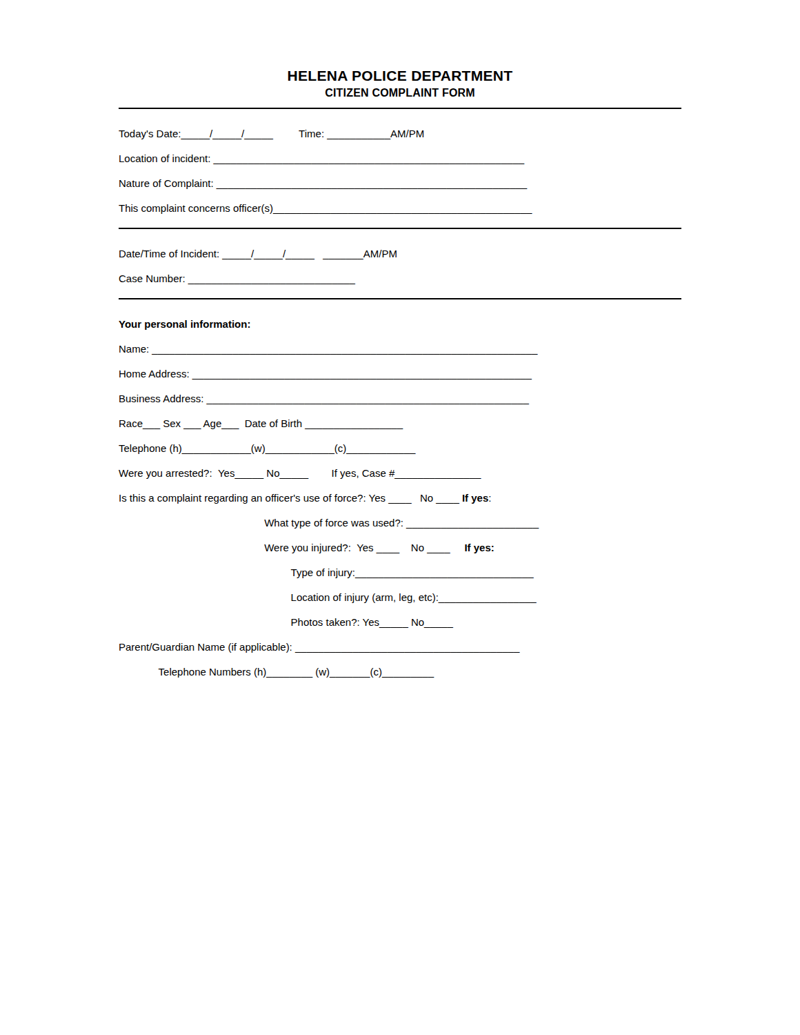HELENA POLICE DEPARTMENT
CITIZEN COMPLAINT FORM
Today's Date:_____/_____/_____ Time: ___________AM/PM
Location of incident: ______________________________________________________
Nature of Complaint: ______________________________________________________
This complaint concerns officer(s)_____________________________________________
Date/Time of Incident: _____/_____/_____ _______AM/PM
Case Number: _____________________________
Your personal information:
Name: ___________________________________________________________________
Home Address: ___________________________________________________________
Business Address: ________________________________________________________
Race___ Sex ___ Age___ Date of Birth _________________
Telephone (h)____________(w)____________(c)____________
Were you arrested?: Yes_____ No_____ If yes, Case #_______________
Is this a complaint regarding an officer's use of force?: Yes ____ No ____ If yes:
What type of force was used?: _______________________
Were you injured?: Yes ____ No ____ If yes:
Type of injury:_______________________________
Location of injury (arm, leg, etc):_________________
Photos taken?: Yes_____ No_____
Parent/Guardian Name (if applicable): _______________________________________
Telephone Numbers (h)________ (w)_______(c)_________